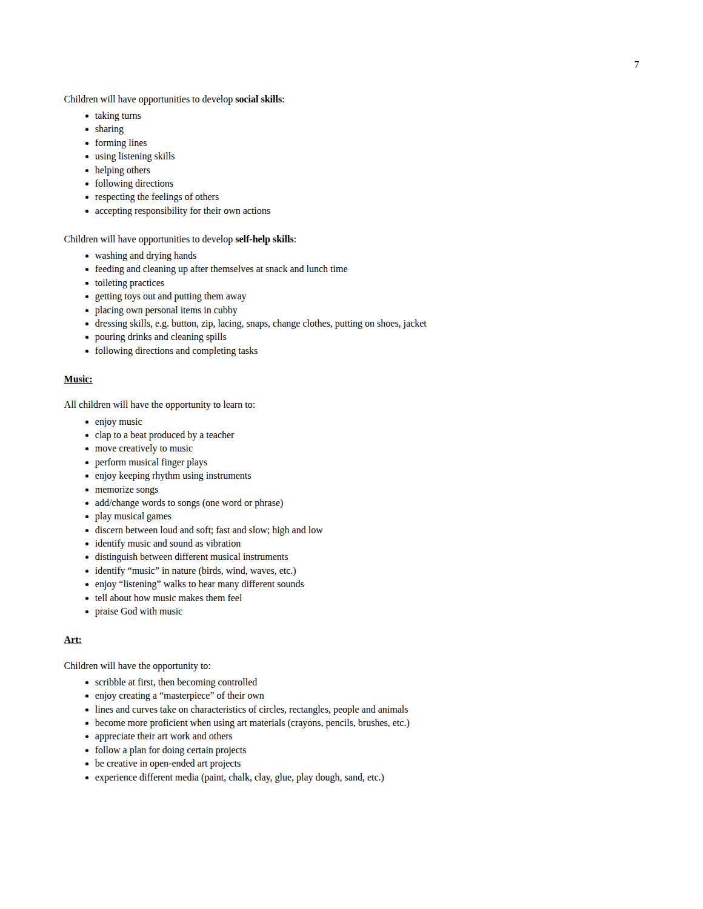7
Children will have opportunities to develop social skills:
taking turns
sharing
forming lines
using listening skills
helping others
following directions
respecting the feelings of others
accepting responsibility for their own actions
Children will have opportunities to develop self-help skills:
washing and drying hands
feeding and cleaning up after themselves at snack and lunch time
toileting practices
getting toys out and putting them away
placing own personal items in cubby
dressing skills, e.g. button, zip, lacing, snaps, change clothes, putting on shoes, jacket
pouring drinks and cleaning spills
following directions and completing tasks
Music:
All children will have the opportunity to learn to:
enjoy music
clap to a beat produced by a teacher
move creatively to music
perform musical finger plays
enjoy keeping rhythm using instruments
memorize songs
add/change words to songs (one word or phrase)
play musical games
discern between loud and soft; fast and slow; high and low
identify music and sound as vibration
distinguish between different musical instruments
identify “music” in nature (birds, wind, waves, etc.)
enjoy “listening” walks to hear many different sounds
tell about how music makes them feel
praise God with music
Art:
Children will have the opportunity to:
scribble at first, then becoming controlled
enjoy creating a “masterpiece” of their own
lines and curves take on characteristics of circles, rectangles, people and animals
become more proficient when using art materials (crayons, pencils, brushes, etc.)
appreciate their art work and others
follow a plan for doing certain projects
be creative in open-ended art projects
experience different media (paint, chalk, clay, glue, play dough, sand, etc.)